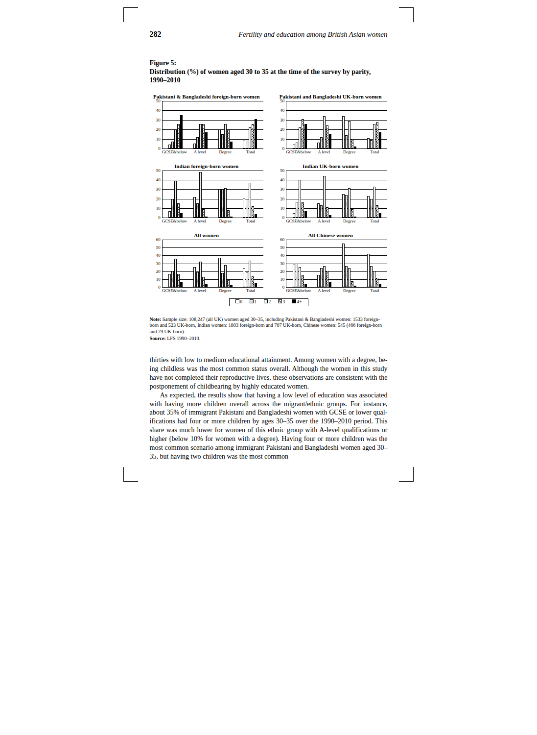282
Fertility and education among British Asian women
Figure 5: Distribution (%) of women aged 30 to 35 at the time of the survey by parity, 1990–2010
Pakistani & Bangladeshi foreign-born women
50 40 30 20 10 0
GCSE&below A level Degree Total
Pakistani and Bangladeshi UK-born women
50 40 30 20 10 0
GCSE&below A level Degree Total
Indian foreign-born women
50 40 30 20 10 0
GCSE&below A level Degree Total
Indian UK-born women
50 40 30 20 10 0
GCSE&below A level Degree Total
All women
60 50 40 30 20 10 0
GCSE&below A level Degree Total
All Chinese women
60 50 40 30 20 10 0
GCSE&below A level Degree Total
0 1 2 3 4+
Note: Sample size: 108,247 (all UK) women aged 30–35, including Pakistani & Bangladeshi women: 1533 foreign-born and 523 UK-born, Indian women: 1803 foreign-born and 707 UK-born, Chinese women: 545 (466 foreign-born and 79 UK-born).
Source: LFS 1990–2010.
thirties with low to medium educational attainment. Among women with a degree, being childless was the most common status overall. Although the women in this study have not completed their reproductive lives, these observations are consistent with the postponement of childbearing by highly educated women.
As expected, the results show that having a low level of education was associated with having more children overall across the migrant/ethnic groups. For instance, about 35% of immigrant Pakistani and Bangladeshi women with GCSE or lower qualifications had four or more children by ages 30–35 over the 1990–2010 period. This share was much lower for women of this ethnic group with A-level qualifications or higher (below 10% for women with a degree). Having four or more children was the most common scenario among immigrant Pakistani and Bangladeshi women aged 30–35, but having two children was the most common